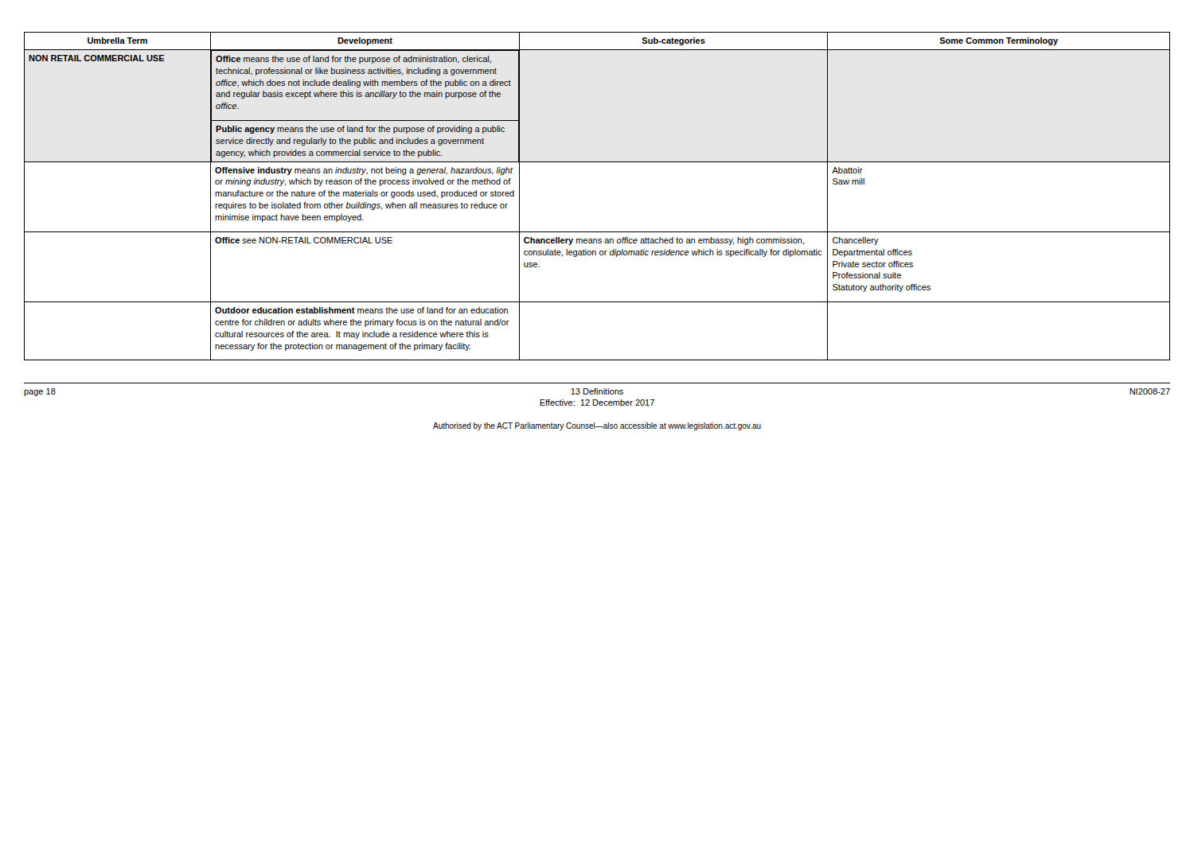| Umbrella Term | Development | Sub-categories | Some Common Terminology |
| --- | --- | --- | --- |
| NON RETAIL COMMERCIAL USE | / Office means the use of land for the purpose of administration, clerical, technical, professional or like business activities, including a government office , which does not include dealing with members of the public on a direct and regular basis except where this is ancillary to the main purpose of the office . / / Public agency means the use of land for the purpose of providing a public service directly and regularly to the public and includes a government agency, which provides a commercial service to the public. / | | |
| | Offensive industry means an industry , not being a general, hazardous, light or mining industry , which by reason of the process involved or the method of manufacture or the nature of the materials or goods used, produced or stored requires to be isolated from other buildings , when all measures to reduce or minimise impact have been employed. | | Abattoir Saw mill |
| | Office see NON-RETAIL COMMERCIAL USE | Chancellery means an office attached to an embassy, high commission, consulate, legation or diplomatic residence which is specifically for diplomatic use. | Chancellery Departmental offices Private sector offices Professional suite Statutory authority offices |
| | Outdoor education establishment means the use of land for an education centre for children or adults where the primary focus is on the natural and/or cultural resources of the area. It may include a residence where this is necessary for the protection or management of the primary facility. | | |
page 18
NI2008-27
13 Definitions
Effective: 12 December 2017
Authorised by the ACT Parliamentary Counsel—also accessible at www.legislation.act.gov.au